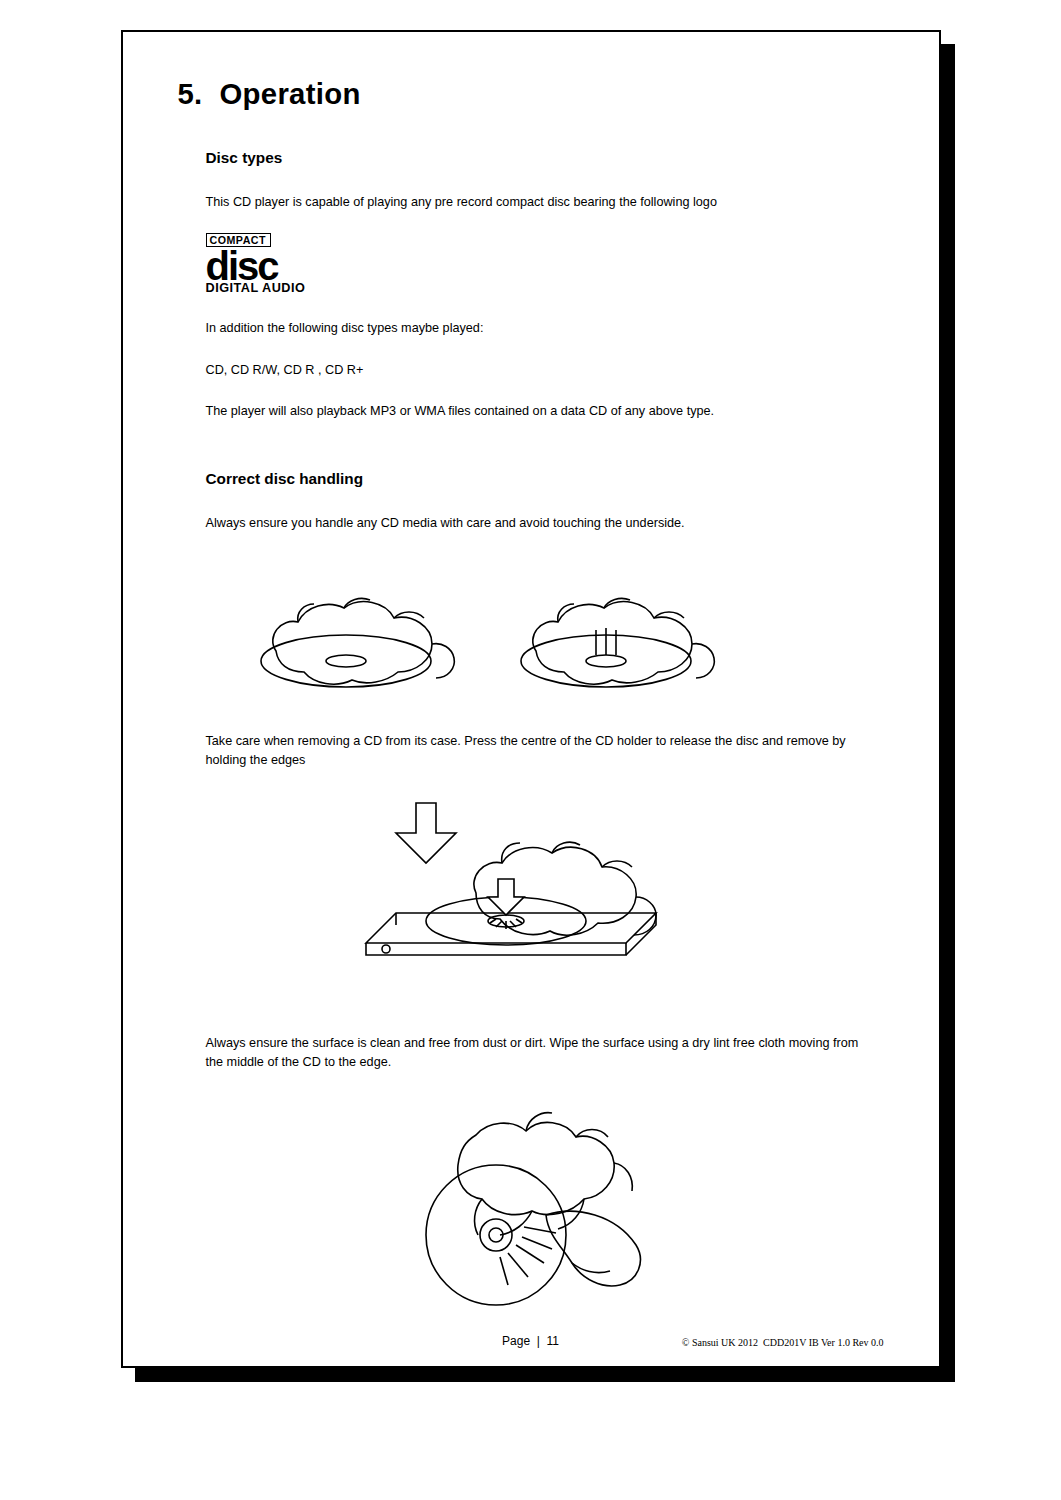5. Operation
Disc types
This CD player is capable of playing any pre record compact disc bearing the following logo
COMPACT disc DIGITAL AUDIO
In addition the following disc types maybe played:
CD, CD R/W, CD R , CD R+
The player will also playback MP3 or WMA files contained on a data CD of any above type.
Correct disc handling
Always ensure you handle any CD media with care and avoid touching the underside.
Take care when removing a CD from its case. Press the centre of the CD holder to release the disc and remove by holding the edges
Always ensure the surface is clean and free from dust or dirt. Wipe the surface using a dry lint free cloth moving from the middle of the CD to the edge.
Page | 11
© Sansui UK 2012 CDD201V IB Ver 1.0 Rev 0.0